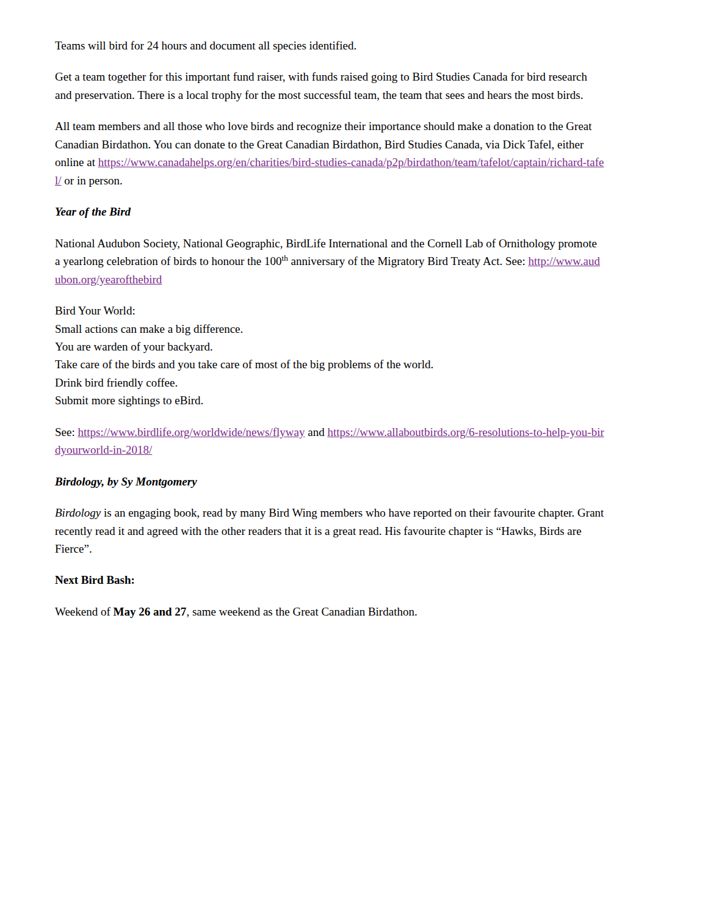Teams will bird for 24 hours and document all species identified.
Get a team together for this important fund raiser, with funds raised going to Bird Studies Canada for bird research and preservation. There is a local trophy for the most successful team, the team that sees and hears the most birds.
All team members and all those who love birds and recognize their importance should make a donation to the Great Canadian Birdathon. You can donate to the Great Canadian Birdathon, Bird Studies Canada, via Dick Tafel, either online at https://www.canadahelps.org/en/charities/bird-studies-canada/p2p/birdathon/team/tafelot/captain/richard-tafel/ or in person.
Year of the Bird
National Audubon Society, National Geographic, BirdLife International and the Cornell Lab of Ornithology promote a yearlong celebration of birds to honour the 100th anniversary of the Migratory Bird Treaty Act. See: http://www.audubon.org/yearofthebird
Bird Your World:
Small actions can make a big difference.
You are warden of your backyard.
Take care of the birds and you take care of most of the big problems of the world.
Drink bird friendly coffee.
Submit more sightings to eBird.
See: https://www.birdlife.org/worldwide/news/flyway and https://www.allaboutbirds.org/6-resolutions-to-help-you-birdyourworld-in-2018/
Birdology, by Sy Montgomery
Birdology is an engaging book, read by many Bird Wing members who have reported on their favourite chapter. Grant recently read it and agreed with the other readers that it is a great read. His favourite chapter is “Hawks, Birds are Fierce”.
Next Bird Bash:
Weekend of May 26 and 27, same weekend as the Great Canadian Birdathon.